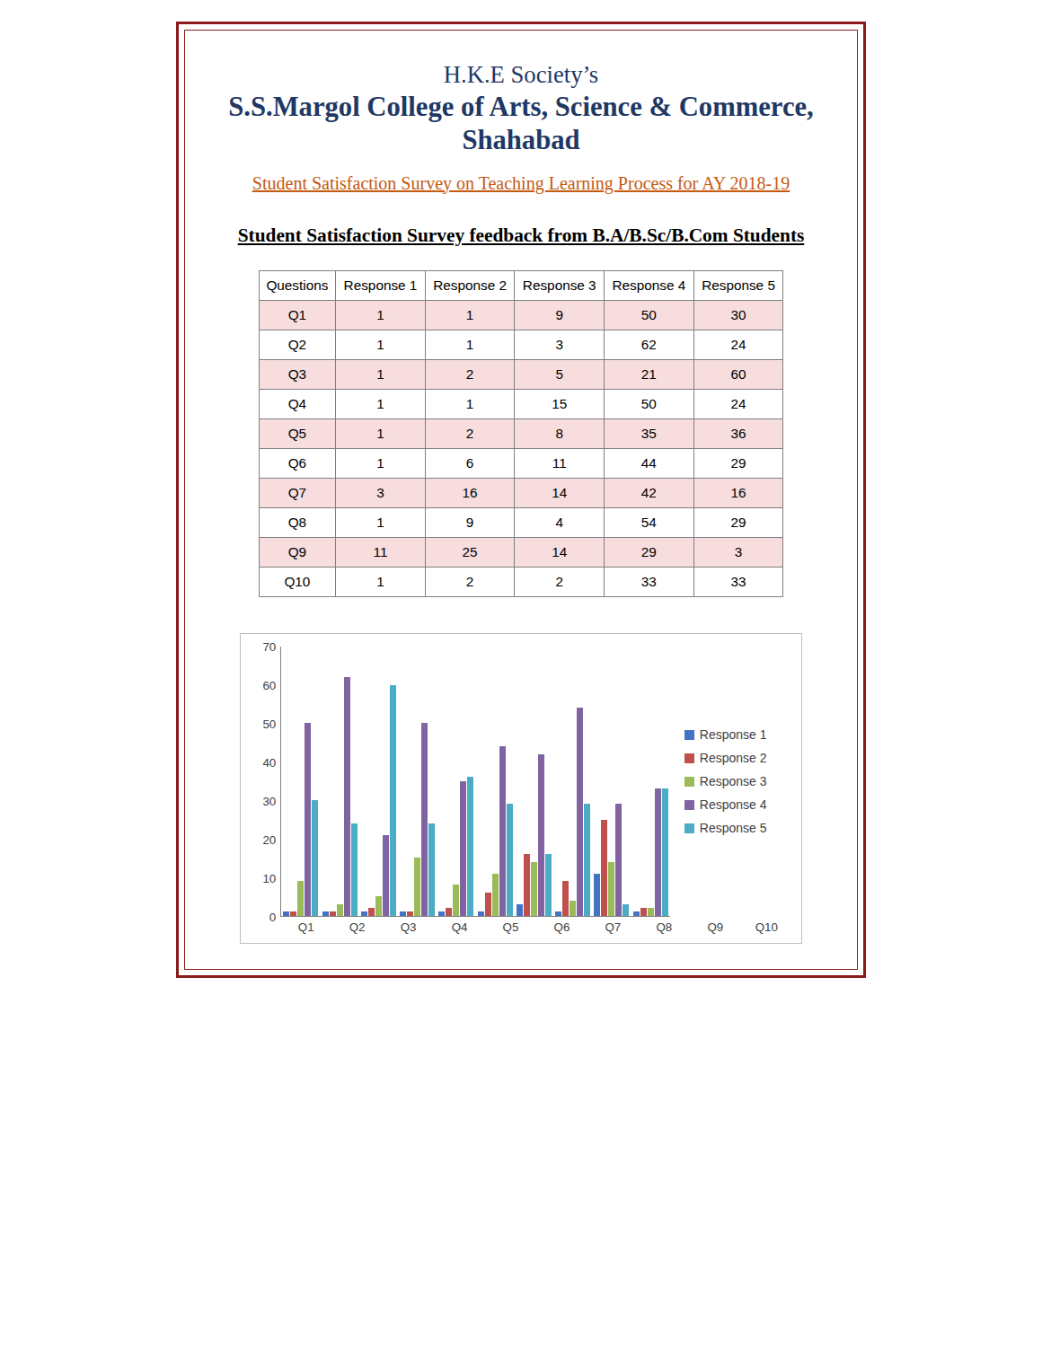H.K.E Society’s
S.S.Margol College of Arts, Science & Commerce, Shahabad
Student Satisfaction Survey on Teaching Learning Process for AY 2018-19
Student Satisfaction Survey feedback from B.A/B.Sc/B.Com Students
| Questions | Response 1 | Response 2 | Response 3 | Response 4 | Response 5 |
| --- | --- | --- | --- | --- | --- |
| Q1 | 1 | 1 | 9 | 50 | 30 |
| Q2 | 1 | 1 | 3 | 62 | 24 |
| Q3 | 1 | 2 | 5 | 21 | 60 |
| Q4 | 1 | 1 | 15 | 50 | 24 |
| Q5 | 1 | 2 | 8 | 35 | 36 |
| Q6 | 1 | 6 | 11 | 44 | 29 |
| Q7 | 3 | 16 | 14 | 42 | 16 |
| Q8 | 1 | 9 | 4 | 54 | 29 |
| Q9 | 11 | 25 | 14 | 29 | 3 |
| Q10 | 1 | 2 | 2 | 33 | 33 |
70 60 50 40 30 20 10 0
Response 1
Response 2
Response 3
Response 4
Response 5
Q1 Q2 Q3 Q4 Q5 Q6 Q7 Q8 Q9 Q10